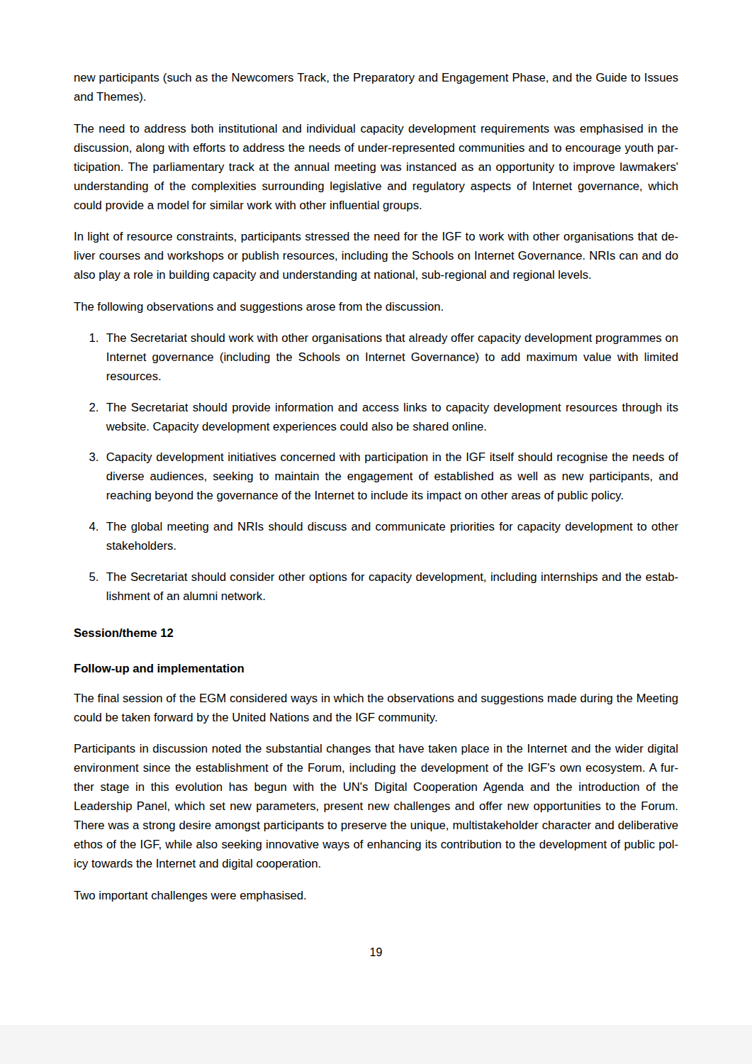new participants (such as the Newcomers Track, the Preparatory and Engagement Phase, and the Guide to Issues and Themes).
The need to address both institutional and individual capacity development requirements was emphasised in the discussion, along with efforts to address the needs of under-represented communities and to encourage youth participation. The parliamentary track at the annual meeting was instanced as an opportunity to improve lawmakers' understanding of the complexities surrounding legislative and regulatory aspects of Internet governance, which could provide a model for similar work with other influential groups.
In light of resource constraints, participants stressed the need for the IGF to work with other organisations that deliver courses and workshops or publish resources, including the Schools on Internet Governance. NRIs can and do also play a role in building capacity and understanding at national, sub-regional and regional levels.
The following observations and suggestions arose from the discussion.
The Secretariat should work with other organisations that already offer capacity development programmes on Internet governance (including the Schools on Internet Governance) to add maximum value with limited resources.
The Secretariat should provide information and access links to capacity development resources through its website. Capacity development experiences could also be shared online.
Capacity development initiatives concerned with participation in the IGF itself should recognise the needs of diverse audiences, seeking to maintain the engagement of established as well as new participants, and reaching beyond the governance of the Internet to include its impact on other areas of public policy.
The global meeting and NRIs should discuss and communicate priorities for capacity development to other stakeholders.
The Secretariat should consider other options for capacity development, including internships and the establishment of an alumni network.
Session/theme 12
Follow-up and implementation
The final session of the EGM considered ways in which the observations and suggestions made during the Meeting could be taken forward by the United Nations and the IGF community.
Participants in discussion noted the substantial changes that have taken place in the Internet and the wider digital environment since the establishment of the Forum, including the development of the IGF's own ecosystem. A further stage in this evolution has begun with the UN's Digital Cooperation Agenda and the introduction of the Leadership Panel, which set new parameters, present new challenges and offer new opportunities to the Forum. There was a strong desire amongst participants to preserve the unique, multistakeholder character and deliberative ethos of the IGF, while also seeking innovative ways of enhancing its contribution to the development of public policy towards the Internet and digital cooperation.
Two important challenges were emphasised.
19